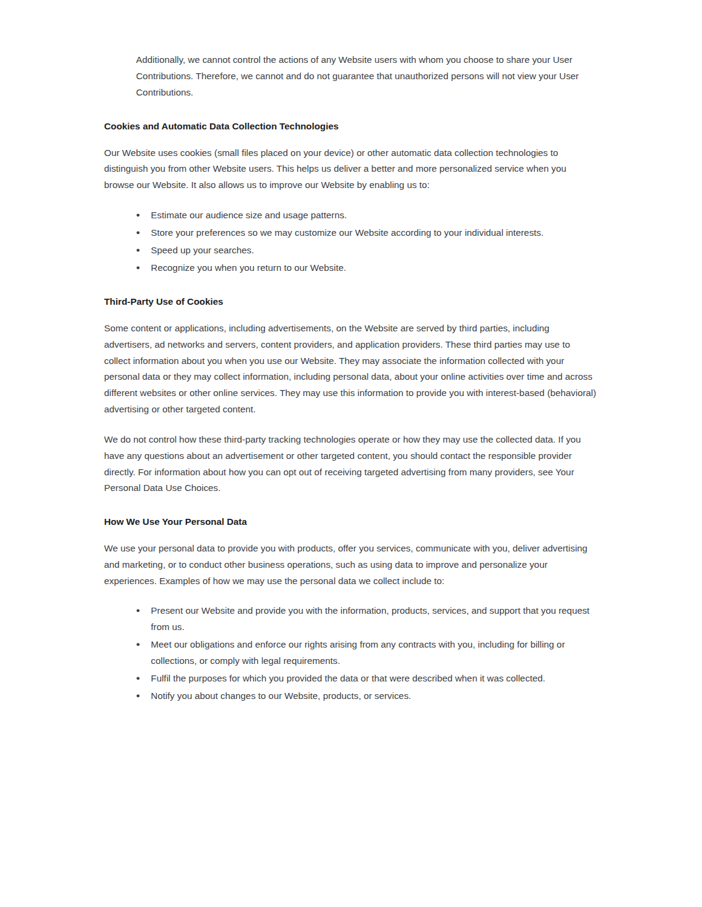Additionally, we cannot control the actions of any Website users with whom you choose to share your User Contributions. Therefore, we cannot and do not guarantee that unauthorized persons will not view your User Contributions.
Cookies and Automatic Data Collection Technologies
Our Website uses cookies (small files placed on your device) or other automatic data collection technologies to distinguish you from other Website users. This helps us deliver a better and more personalized service when you browse our Website. It also allows us to improve our Website by enabling us to:
Estimate our audience size and usage patterns.
Store your preferences so we may customize our Website according to your individual interests.
Speed up your searches.
Recognize you when you return to our Website.
Third-Party Use of Cookies
Some content or applications, including advertisements, on the Website are served by third parties, including advertisers, ad networks and servers, content providers, and application providers. These third parties may use to collect information about you when you use our Website. They may associate the information collected with your personal data or they may collect information, including personal data, about your online activities over time and across different websites or other online services. They may use this information to provide you with interest-based (behavioral) advertising or other targeted content.
We do not control how these third-party tracking technologies operate or how they may use the collected data. If you have any questions about an advertisement or other targeted content, you should contact the responsible provider directly. For information about how you can opt out of receiving targeted advertising from many providers, see Your Personal Data Use Choices.
How We Use Your Personal Data
We use your personal data to provide you with products, offer you services, communicate with you, deliver advertising and marketing, or to conduct other business operations, such as using data to improve and personalize your experiences. Examples of how we may use the personal data we collect include to:
Present our Website and provide you with the information, products, services, and support that you request from us.
Meet our obligations and enforce our rights arising from any contracts with you, including for billing or collections, or comply with legal requirements.
Fulfil the purposes for which you provided the data or that were described when it was collected.
Notify you about changes to our Website, products, or services.